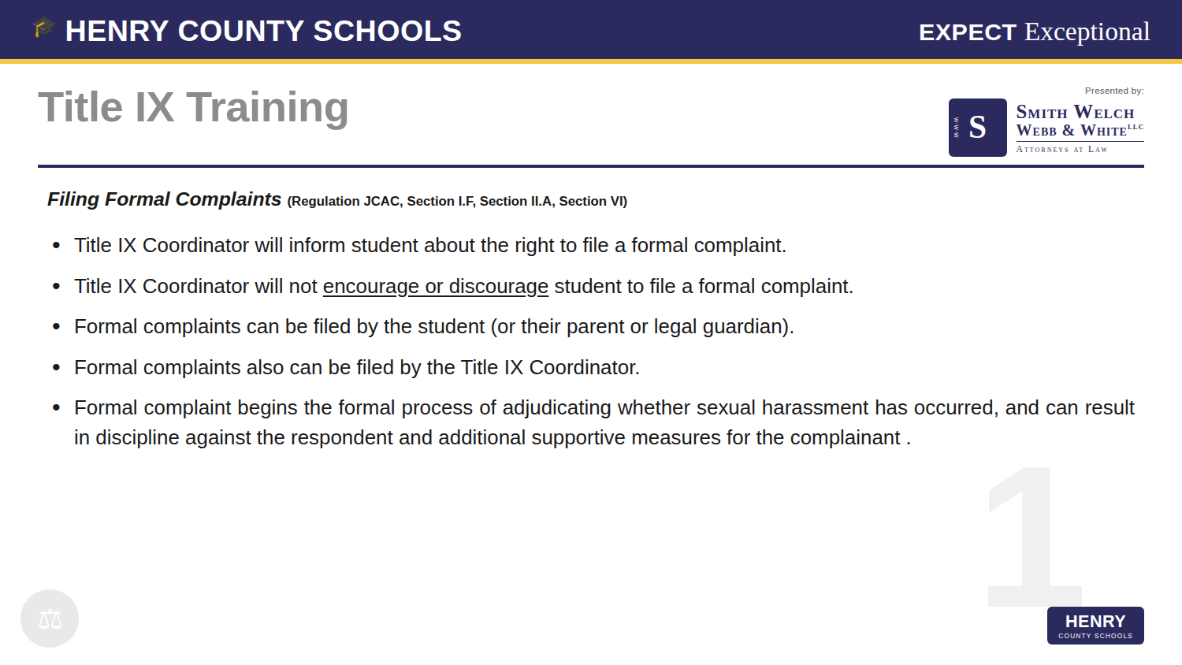🎓Henry County Schools
EXPECT Exceptional
Title IX Training
Presented by:
W·W·W S
Smith Welch
Webb & WhiteLLC
Attorneys at Law
Filing Formal Complaints (Regulation JCAC, Section I.F, Section II.A, Section VI)
Title IX Coordinator will inform student about the right to file a formal complaint.
Title IX Coordinator will not encourage or discourage student to file a formal complaint.
Formal complaints can be filed by the student (or their parent or legal guardian).
Formal complaints also can be filed by the Title IX Coordinator.
Formal complaint begins the formal process of adjudicating whether sexual harassment has occurred, and can result in discipline against the respondent and additional supportive measures for the complainant .
1
HENRY
COUNTY SCHOOLS
⚖